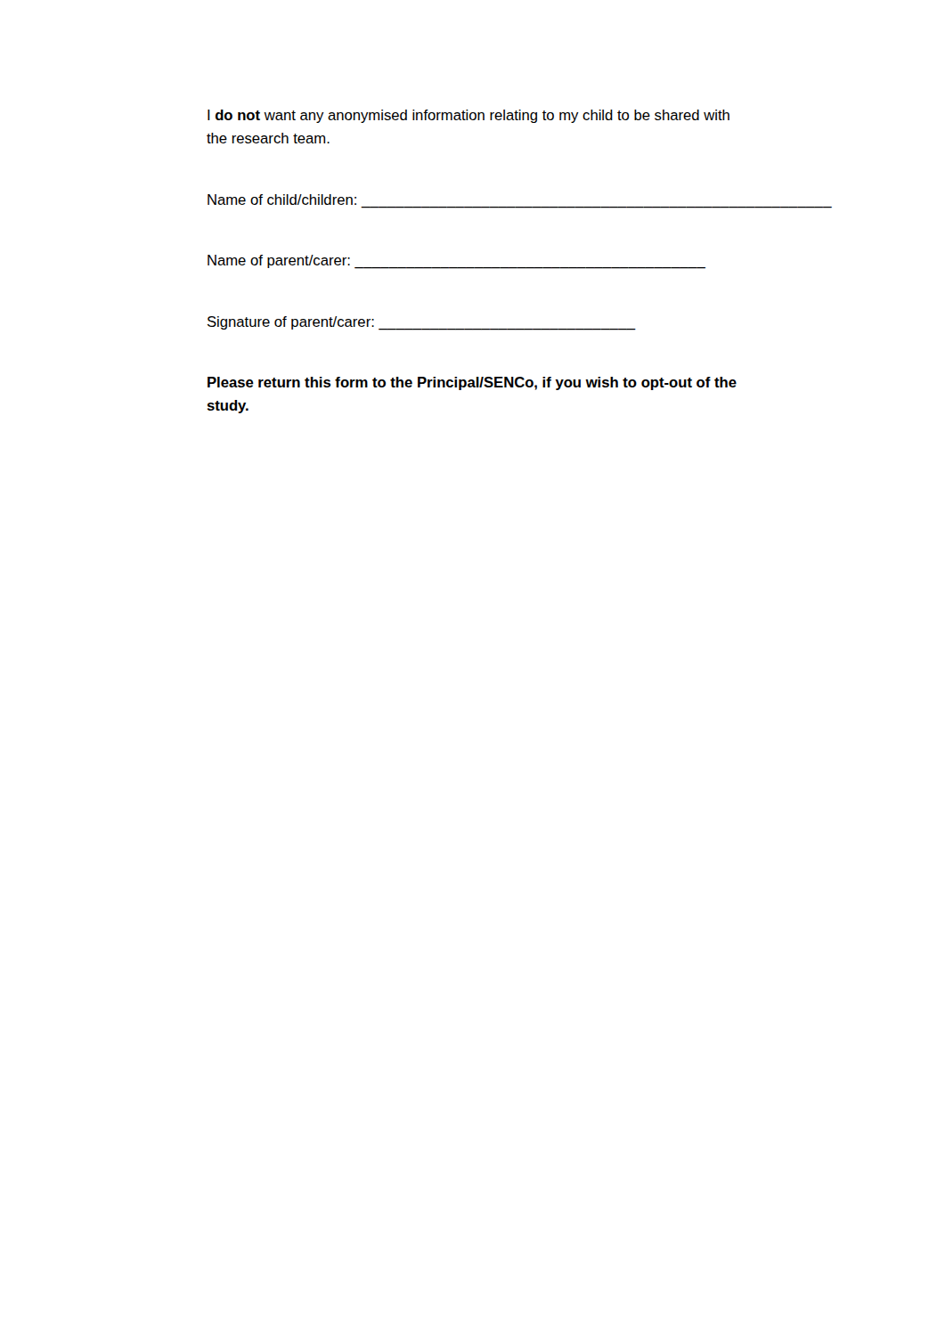I do not want any anonymised information relating to my child to be shared with the research team.
Name of child/children: _______________________________________________________
Name of parent/carer: _________________________________________
Signature of parent/carer: ______________________________
Please return this form to the Principal/SENCo, if you wish to opt-out of the study.